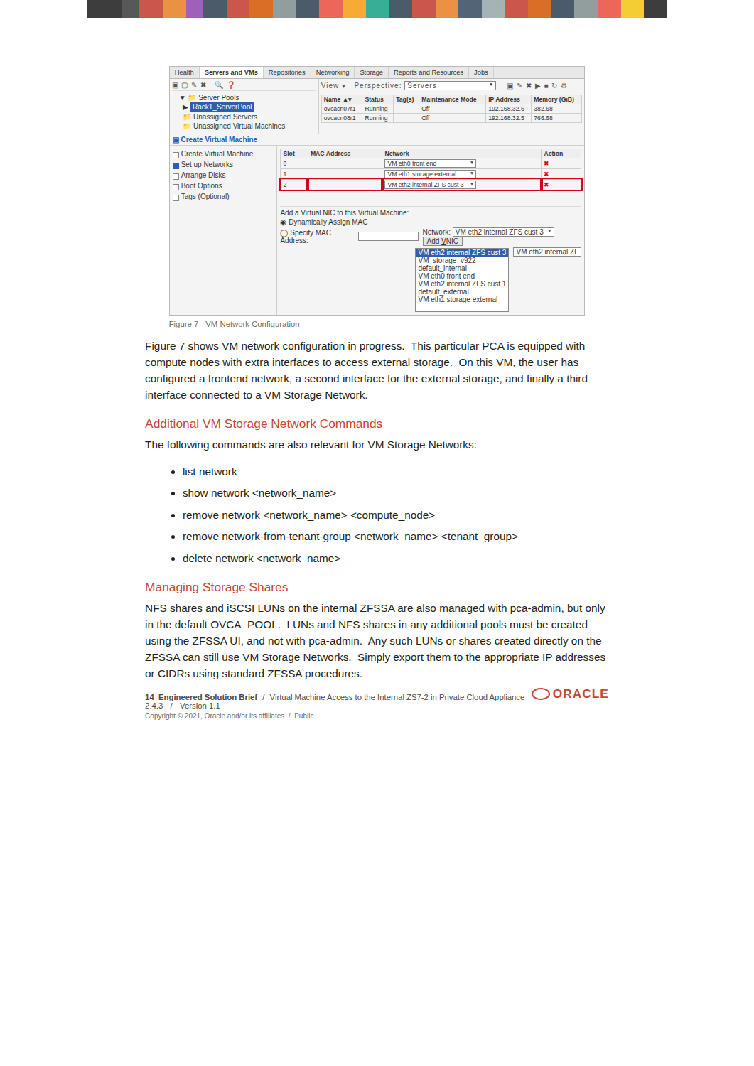Health
Servers and VMs
Repositories
Networking
Storage
Reports and Resources
Jobs
▣ ▢ ✎ ✖ 🔍 ❓
▼ 📁 Server Pools
▶ Rack1_ServerPool
📁 Unassigned Servers
📁 Unassigned Virtual Machines
View ▾ Perspective: Servers ▣ ✎ ✖ ▶ ■ ↻ ⚙
| Name ▲▾ | Status | Tag(s) | Maintenance Mode | IP Address | Memory (GiB) |
| --- | --- | --- | --- | --- | --- |
| ovcacn07r1 | Running | | Off | 192.168.32.6 | 382.68 |
| ovcacn08r1 | Running | | Off | 192.168.32.5 | 766.68 |
▣ Create Virtual Machine
Create Virtual Machine
Set up Networks
Arrange Disks
Boot Options
Tags (Optional)
| Slot | MAC Address | Network | Action |
| --- | --- | --- | --- |
| 0 | | VM eth0 front end | ✖ |
| 1 | | VM eth1 storage external | ✖ |
| 2 | | VM eth2 internal ZFS cust 3 | ✖ |
Add a Virtual NIC to this Virtual Machine:
◉ Dynamically Assign MAC
◯ Specify MAC Address: Network: VM eth2 internal ZFS cust 3 Add VNIC
VM eth2 internal ZFS cust 3
VM_storage_v922
default_internal
VM eth0 front end
VM eth2 internal ZFS cust 1
default_external
VM eth1 storage external
VM eth2 internal ZF
Figure 7 - VM Network Configuration
Figure 7 shows VM network configuration in progress. This particular PCA is equipped with compute nodes with extra interfaces to access external storage. On this VM, the user has configured a frontend network, a second interface for the external storage, and finally a third interface connected to a VM Storage Network.
Additional VM Storage Network Commands
The following commands are also relevant for VM Storage Networks:
list network
show network <network_name>
remove network <network_name> <compute_node>
remove network-from-tenant-group <network_name> <tenant_group>
delete network <network_name>
Managing Storage Shares
NFS shares and iSCSI LUNs on the internal ZFSSA are also managed with pca-admin, but only in the default OVCA_POOL. LUNs and NFS shares in any additional pools must be created using the ZFSSA UI, and not with pca-admin. Any such LUNs or shares created directly on the ZFSSA can still use VM Storage Networks. Simply export them to the appropriate IP addresses or CIDRs using standard ZFSSA procedures.
14 Engineered Solution Brief / Virtual Machine Access to the Internal ZS7-2 in Private Cloud Appliance 2.4.3 / Version 1.1
ORACLE
Copyright © 2021, Oracle and/or its affiliates / Public